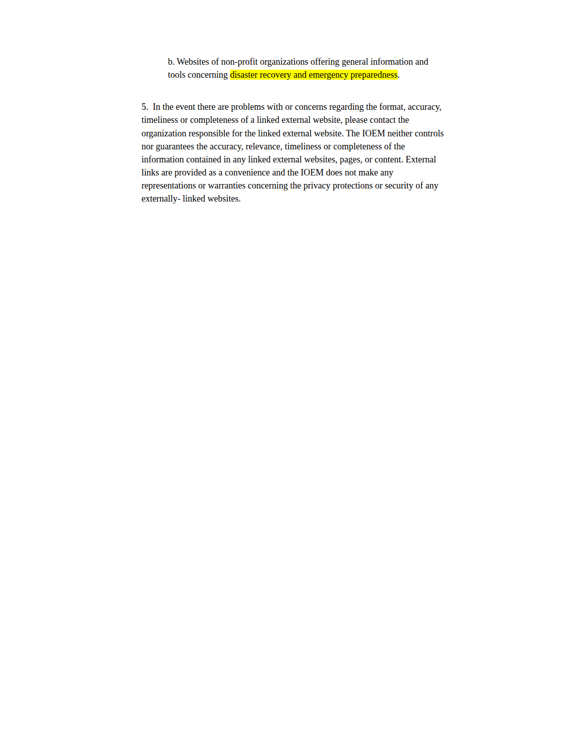b. Websites of non-profit organizations offering general information and tools concerning disaster recovery and emergency preparedness.
5. In the event there are problems with or concerns regarding the format, accuracy, timeliness or completeness of a linked external website, please contact the organization responsible for the linked external website. The IOEM neither controls nor guarantees the accuracy, relevance, timeliness or completeness of the information contained in any linked external websites, pages, or content. External links are provided as a convenience and the IOEM does not make any representations or warranties concerning the privacy protections or security of any externally- linked websites.